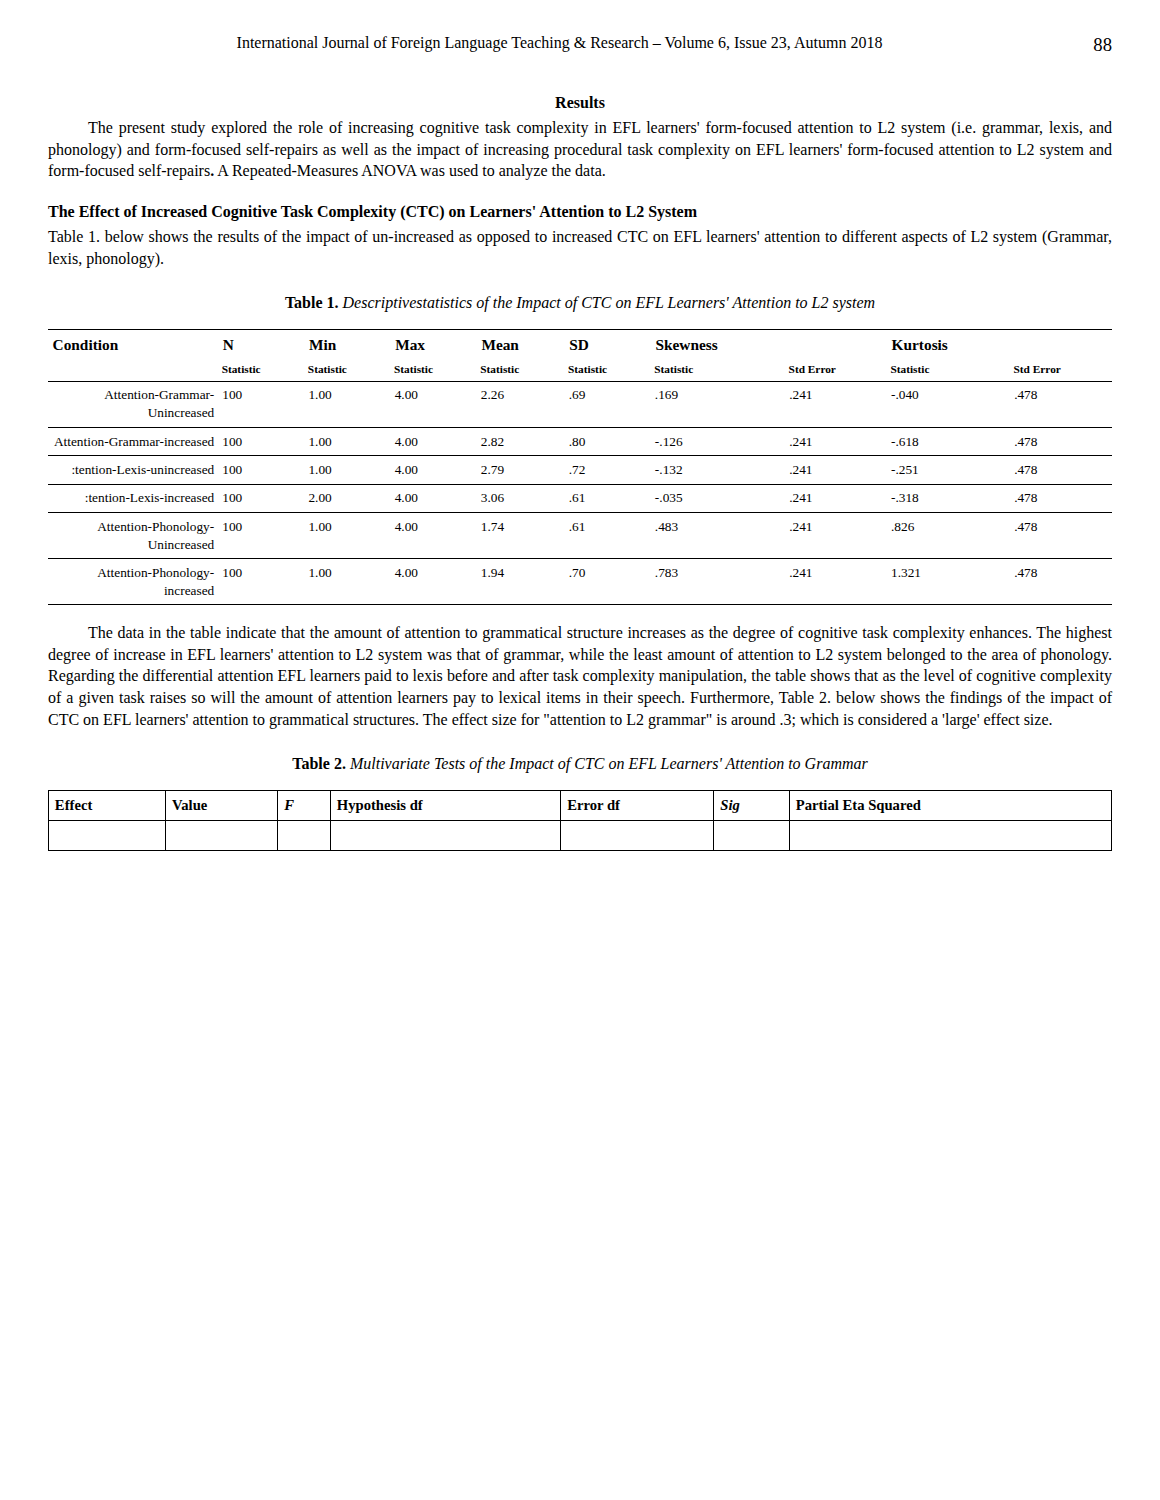International Journal of Foreign Language Teaching & Research – Volume 6, Issue 23, Autumn 2018
88
Results
The present study explored the role of increasing cognitive task complexity in EFL learners' form-focused attention to L2 system (i.e. grammar, lexis, and phonology) and form-focused self-repairs as well as the impact of increasing procedural task complexity on EFL learners' form-focused attention to L2 system and form-focused self-repairs. A Repeated-Measures ANOVA was used to analyze the data.
The Effect of Increased Cognitive Task Complexity (CTC) on Learners' Attention to L2 System
Table 1. below shows the results of the impact of un-increased as opposed to increased CTC on EFL learners' attention to different aspects of L2 system (Grammar, lexis, phonology).
Table 1. Descriptivestatistics of the Impact of CTC on EFL Learners' Attention to L2 system
| Condition | N | Min | Max | Mean | SD | Skewness | | Kurtosis | |
| --- | --- | --- | --- | --- | --- | --- | --- | --- | --- |
| | Statistic | Statistic | Statistic | Statistic | Statistic | Statistic | Std Error | Statistic | Std Error |
| Attention-Grammar-Unincreased | 100 | 1.00 | 4.00 | 2.26 | .69 | .169 | .241 | -.040 | .478 |
| Attention-Grammar-increased | 100 | 1.00 | 4.00 | 2.82 | .80 | -.126 | .241 | -.618 | .478 |
| :tention-Lexis-unincreased | 100 | 1.00 | 4.00 | 2.79 | .72 | -.132 | .241 | -.251 | .478 |
| :tention-Lexis-increased | 100 | 2.00 | 4.00 | 3.06 | .61 | -.035 | .241 | -.318 | .478 |
| Attention-Phonology-Unincreased | 100 | 1.00 | 4.00 | 1.74 | .61 | .483 | .241 | .826 | .478 |
| Attention-Phonology-increased | 100 | 1.00 | 4.00 | 1.94 | .70 | .783 | .241 | 1.321 | .478 |
The data in the table indicate that the amount of attention to grammatical structure increases as the degree of cognitive task complexity enhances. The highest degree of increase in EFL learners' attention to L2 system was that of grammar, while the least amount of attention to L2 system belonged to the area of phonology. Regarding the differential attention EFL learners paid to lexis before and after task complexity manipulation, the table shows that as the level of cognitive complexity of a given task raises so will the amount of attention learners pay to lexical items in their speech. Furthermore, Table 2. below shows the findings of the impact of CTC on EFL learners' attention to grammatical structures. The effect size for "attention to L2 grammar" is around .3; which is considered a 'large' effect size.
Table 2. Multivariate Tests of the Impact of CTC on EFL Learners' Attention to Grammar
| Effect | Value | F | Hypothesis df | Error df | Sig | Partial Eta Squared |
| --- | --- | --- | --- | --- | --- | --- |